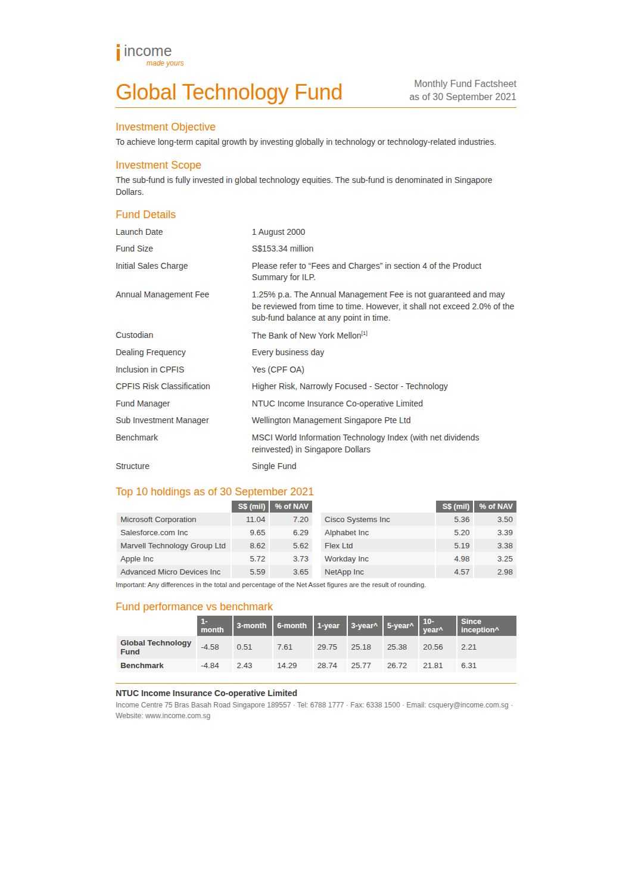income made yours
Global Technology Fund
Monthly Fund Factsheet
as of 30 September 2021
Investment Objective
To achieve long-term capital growth by investing globally in technology or technology-related industries.
Investment Scope
The sub-fund is fully invested in global technology equities. The sub-fund is denominated in Singapore Dollars.
Fund Details
| Launch Date | 1 August 2000 |
| Fund Size | S$153.34 million |
| Initial Sales Charge | Please refer to “Fees and Charges” in section 4 of the Product Summary for ILP. |
| Annual Management Fee | 1.25% p.a. The Annual Management Fee is not guaranteed and may be reviewed from time to time. However, it shall not exceed 2.0% of the sub-fund balance at any point in time. |
| Custodian | The Bank of New York Mellon [1] |
| Dealing Frequency | Every business day |
| Inclusion in CPFIS | Yes (CPF OA) |
| CPFIS Risk Classification | Higher Risk, Narrowly Focused - Sector - Technology |
| Fund Manager | NTUC Income Insurance Co-operative Limited |
| Sub Investment Manager | Wellington Management Singapore Pte Ltd |
| Benchmark | MSCI World Information Technology Index (with net dividends reinvested) in Singapore Dollars |
| Structure | Single Fund |
Top 10 holdings as of 30 September 2021
| | S$ (mil) | % of NAV | | | S$ (mil) | % of NAV |
| --- | --- | --- | --- | --- | --- | --- |
| Microsoft Corporation | 11.04 | 7.20 | | Cisco Systems Inc | 5.36 | 3.50 |
| Salesforce.com Inc | 9.65 | 6.29 | | Alphabet Inc | 5.20 | 3.39 |
| Marvell Technology Group Ltd | 8.62 | 5.62 | | Flex Ltd | 5.19 | 3.38 |
| Apple Inc | 5.72 | 3.73 | | Workday Inc | 4.98 | 3.25 |
| Advanced Micro Devices Inc | 5.59 | 3.65 | | NetApp Inc | 4.57 | 2.98 |
Important: Any differences in the total and percentage of the Net Asset figures are the result of rounding.
Fund performance vs benchmark
| | 1-month | 3-month | 6-month | 1-year | 3-year^ | 5-year^ | 10-year^ | Since inception^ |
| --- | --- | --- | --- | --- | --- | --- | --- | --- |
| Global Technology Fund | -4.58 | 0.51 | 7.61 | 29.75 | 25.18 | 25.38 | 20.56 | 2.21 |
| Benchmark | -4.84 | 2.43 | 14.29 | 28.74 | 25.77 | 26.72 | 21.81 | 6.31 |
NTUC Income Insurance Co-operative Limited
Income Centre 75 Bras Basah Road Singapore 189557 · Tel: 6788 1777 · Fax: 6338 1500 · Email: csquery@income.com.sg · Website: www.income.com.sg